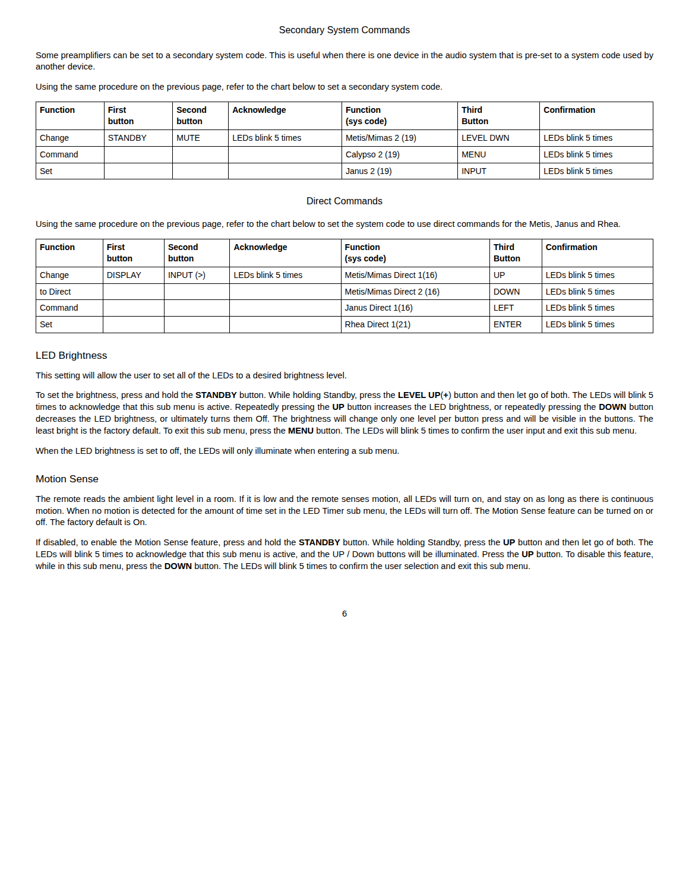Secondary System Commands
Some preamplifiers can be set to a secondary system code. This is useful when there is one device in the audio system that is pre-set to a system code used by another device.
Using the same procedure on the previous page, refer to the chart below to set a secondary system code.
| Function | First button | Second button | Acknowledge | Function (sys code) | Third Button | Confirmation |
| --- | --- | --- | --- | --- | --- | --- |
| Change | STANDBY | MUTE | LEDs blink 5 times | Metis/Mimas 2 (19) | LEVEL DWN | LEDs blink 5 times |
| Command | | | | Calypso 2 (19) | MENU | LEDs blink 5 times |
| Set | | | | Janus 2 (19) | INPUT | LEDs blink 5 times |
Direct Commands
Using the same procedure on the previous page, refer to the chart below to set the system code to use direct commands for the Metis, Janus and Rhea.
| Function | First button | Second button | Acknowledge | Function (sys code) | Third Button | Confirmation |
| --- | --- | --- | --- | --- | --- | --- |
| Change | DISPLAY | INPUT (>) | LEDs blink 5 times | Metis/Mimas Direct 1(16) | UP | LEDs blink 5 times |
| to Direct | | | | Metis/Mimas Direct 2 (16) | DOWN | LEDs blink 5 times |
| Command | | | | Janus Direct 1(16) | LEFT | LEDs blink 5 times |
| Set | | | | Rhea Direct 1(21) | ENTER | LEDs blink 5 times |
LED Brightness
This setting will allow the user to set all of the LEDs to a desired brightness level.
To set the brightness, press and hold the STANDBY button. While holding Standby, press the LEVEL UP(+) button and then let go of both. The LEDs will blink 5 times to acknowledge that this sub menu is active. Repeatedly pressing the UP button increases the LED brightness, or repeatedly pressing the DOWN button decreases the LED brightness, or ultimately turns them Off. The brightness will change only one level per button press and will be visible in the buttons. The least bright is the factory default. To exit this sub menu, press the MENU button. The LEDs will blink 5 times to confirm the user input and exit this sub menu.
When the LED brightness is set to off, the LEDs will only illuminate when entering a sub menu.
Motion Sense
The remote reads the ambient light level in a room. If it is low and the remote senses motion, all LEDs will turn on, and stay on as long as there is continuous motion. When no motion is detected for the amount of time set in the LED Timer sub menu, the LEDs will turn off. The Motion Sense feature can be turned on or off. The factory default is On.
If disabled, to enable the Motion Sense feature, press and hold the STANDBY button. While holding Standby, press the UP button and then let go of both. The LEDs will blink 5 times to acknowledge that this sub menu is active, and the UP / Down buttons will be illuminated. Press the UP button. To disable this feature, while in this sub menu, press the DOWN button. The LEDs will blink 5 times to confirm the user selection and exit this sub menu.
6